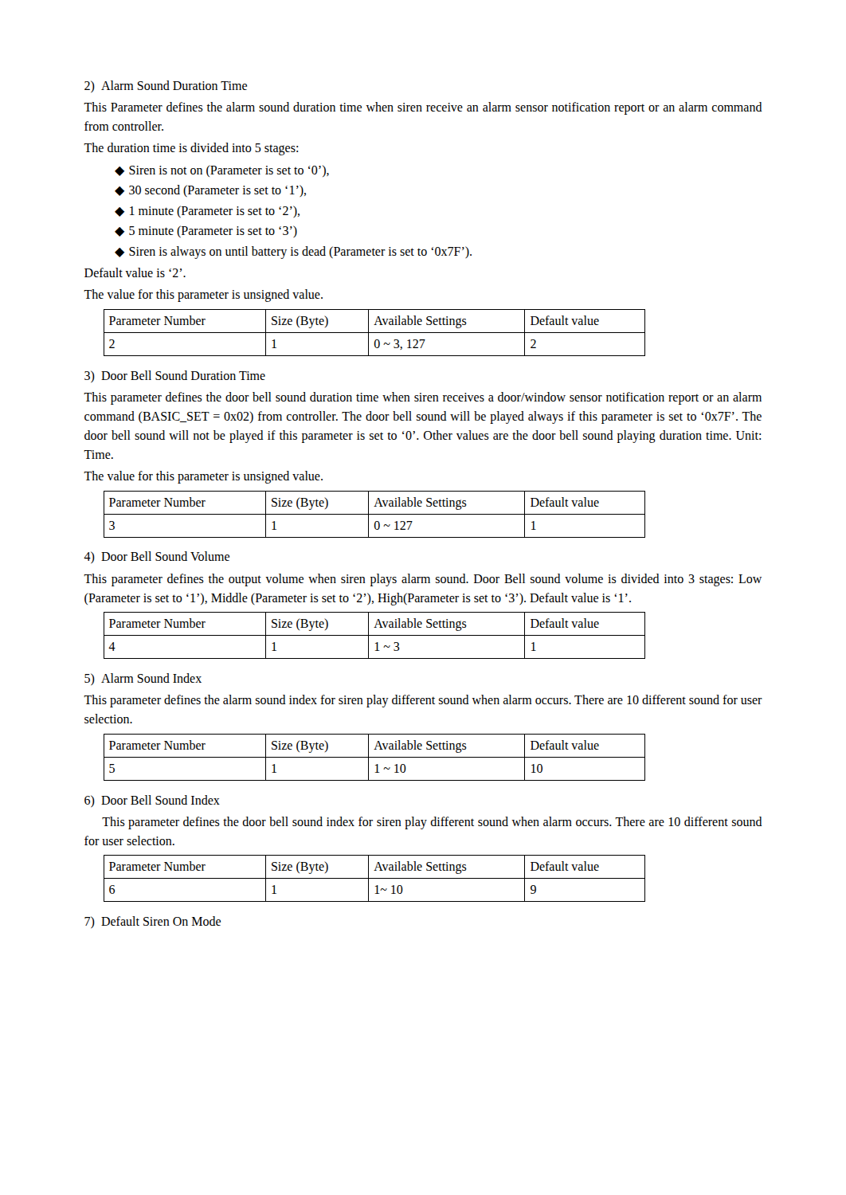2) Alarm Sound Duration Time
This Parameter defines the alarm sound duration time when siren receive an alarm sensor notification report or an alarm command from controller.
The duration time is divided into 5 stages:
Siren is not on (Parameter is set to ‘0’),
30 second (Parameter is set to ‘1’),
1 minute (Parameter is set to ‘2’),
5 minute (Parameter is set to ‘3’)
Siren is always on until battery is dead (Parameter is set to ‘0x7F’).
Default value is ‘2’.
The value for this parameter is unsigned value.
| Parameter Number | Size (Byte) | Available Settings | Default value |
| --- | --- | --- | --- |
| 2 | 1 | 0 ~ 3, 127 | 2 |
3) Door Bell Sound Duration Time
This parameter defines the door bell sound duration time when siren receives a door/window sensor notification report or an alarm command (BASIC_SET = 0x02) from controller. The door bell sound will be played always if this parameter is set to ‘0x7F’. The door bell sound will not be played if this parameter is set to ‘0’. Other values are the door bell sound playing duration time. Unit: Time.
The value for this parameter is unsigned value.
| Parameter Number | Size (Byte) | Available Settings | Default value |
| --- | --- | --- | --- |
| 3 | 1 | 0 ~ 127 | 1 |
4) Door Bell Sound Volume
This parameter defines the output volume when siren plays alarm sound. Door Bell sound volume is divided into 3 stages: Low (Parameter is set to ‘1’), Middle (Parameter is set to ‘2’), High(Parameter is set to ‘3’). Default value is ‘1’.
| Parameter Number | Size (Byte) | Available Settings | Default value |
| --- | --- | --- | --- |
| 4 | 1 | 1 ~ 3 | 1 |
5) Alarm Sound Index
This parameter defines the alarm sound index for siren play different sound when alarm occurs. There are 10 different sound for user selection.
| Parameter Number | Size (Byte) | Available Settings | Default value |
| --- | --- | --- | --- |
| 5 | 1 | 1 ~ 10 | 10 |
6) Door Bell Sound Index
This parameter defines the door bell sound index for siren play different sound when alarm occurs. There are 10 different sound for user selection.
| Parameter Number | Size (Byte) | Available Settings | Default value |
| --- | --- | --- | --- |
| 6 | 1 | 1~ 10 | 9 |
7) Default Siren On Mode